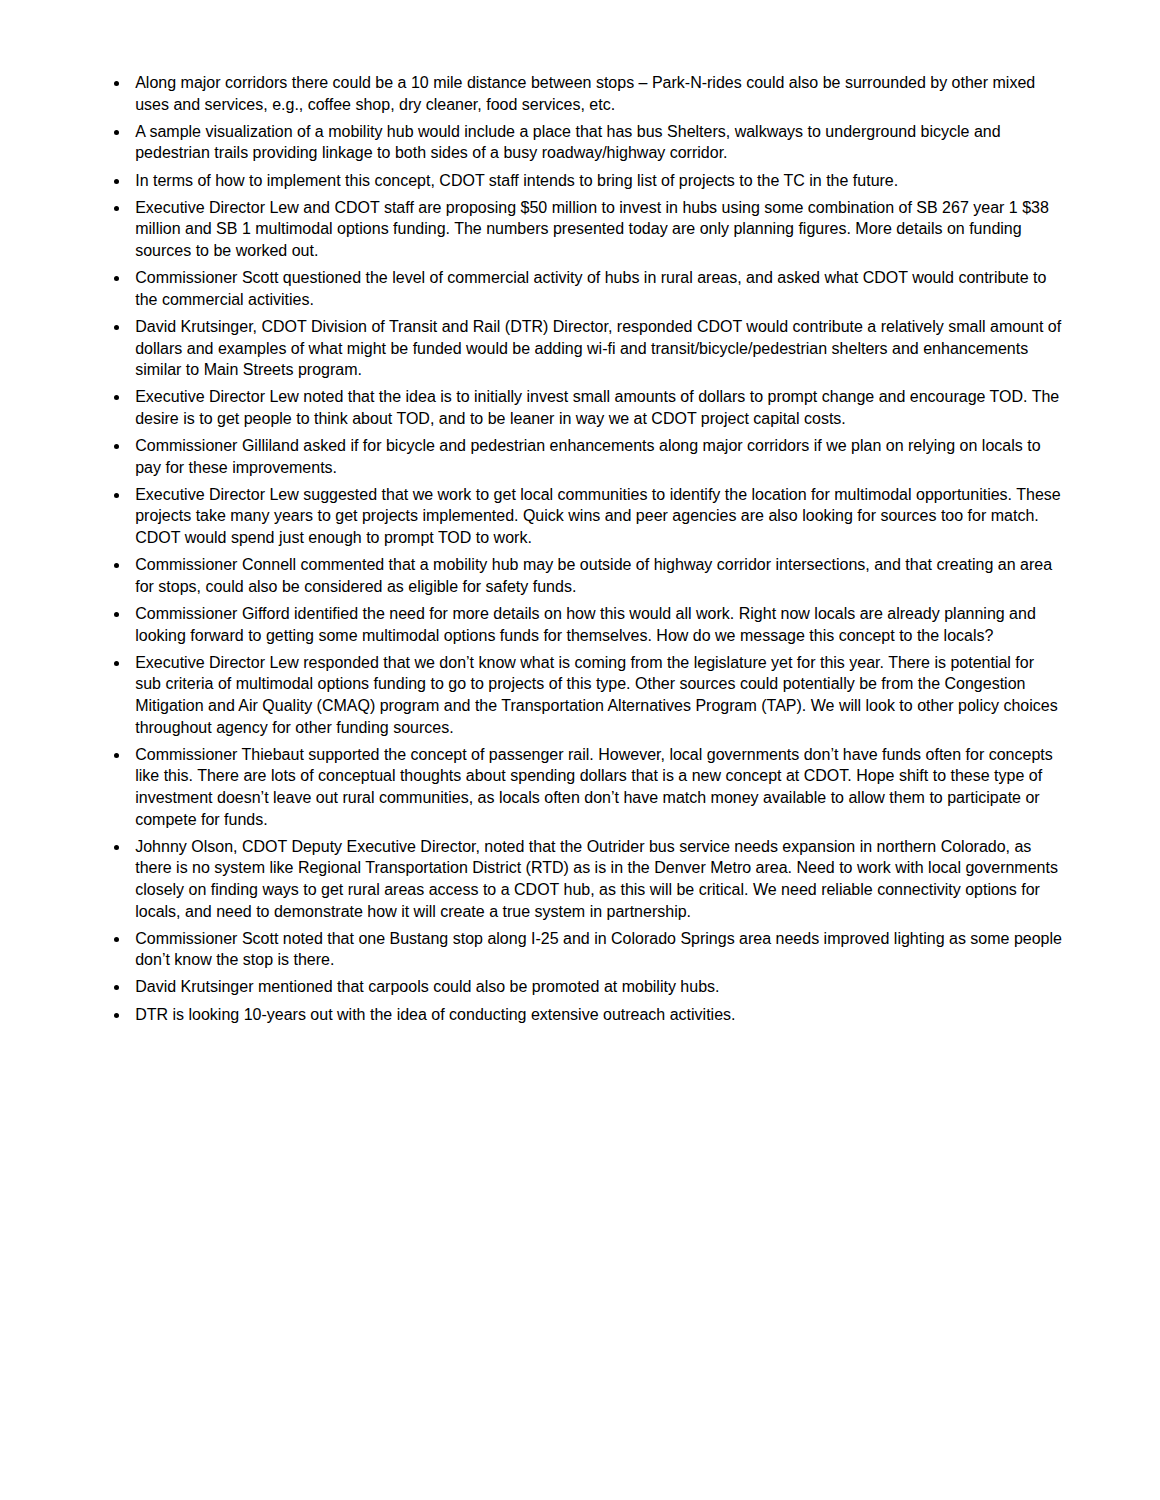Along major corridors there could be a 10 mile distance between stops – Park-N-rides could also be surrounded by other mixed uses and services, e.g., coffee shop, dry cleaner, food services, etc.
A sample visualization of a mobility hub would include a place that has bus Shelters, walkways to underground bicycle and pedestrian trails providing linkage to both sides of a busy roadway/highway corridor.
In terms of how to implement this concept, CDOT staff intends to bring list of projects to the TC in the future.
Executive Director Lew and CDOT staff are proposing $50 million to invest in hubs using some combination of SB 267 year 1 $38 million and SB 1 multimodal options funding. The numbers presented today are only planning figures. More details on funding sources to be worked out.
Commissioner Scott questioned the level of commercial activity of hubs in rural areas, and asked what CDOT would contribute to the commercial activities.
David Krutsinger, CDOT Division of Transit and Rail (DTR) Director, responded CDOT would contribute a relatively small amount of dollars and examples of what might be funded would be adding wi-fi and transit/bicycle/pedestrian shelters and enhancements similar to Main Streets program.
Executive Director Lew noted that the idea is to initially invest small amounts of dollars to prompt change and encourage TOD. The desire is to get people to think about TOD, and to be leaner in way we at CDOT project capital costs.
Commissioner Gilliland asked if for bicycle and pedestrian enhancements along major corridors if we plan on relying on locals to pay for these improvements.
Executive Director Lew suggested that we work to get local communities to identify the location for multimodal opportunities. These projects take many years to get projects implemented. Quick wins and peer agencies are also looking for sources too for match. CDOT would spend just enough to prompt TOD to work.
Commissioner Connell commented that a mobility hub may be outside of highway corridor intersections, and that creating an area for stops, could also be considered as eligible for safety funds.
Commissioner Gifford identified the need for more details on how this would all work. Right now locals are already planning and looking forward to getting some multimodal options funds for themselves. How do we message this concept to the locals?
Executive Director Lew responded that we don’t know what is coming from the legislature yet for this year. There is potential for sub criteria of multimodal options funding to go to projects of this type. Other sources could potentially be from the Congestion Mitigation and Air Quality (CMAQ) program and the Transportation Alternatives Program (TAP). We will look to other policy choices throughout agency for other funding sources.
Commissioner Thiebaut supported the concept of passenger rail. However, local governments don’t have funds often for concepts like this. There are lots of conceptual thoughts about spending dollars that is a new concept at CDOT. Hope shift to these type of investment doesn’t leave out rural communities, as locals often don’t have match money available to allow them to participate or compete for funds.
Johnny Olson, CDOT Deputy Executive Director, noted that the Outrider bus service needs expansion in northern Colorado, as there is no system like Regional Transportation District (RTD) as is in the Denver Metro area. Need to work with local governments closely on finding ways to get rural areas access to a CDOT hub, as this will be critical. We need reliable connectivity options for locals, and need to demonstrate how it will create a true system in partnership.
Commissioner Scott noted that one Bustang stop along I-25 and in Colorado Springs area needs improved lighting as some people don’t know the stop is there.
David Krutsinger mentioned that carpools could also be promoted at mobility hubs.
DTR is looking 10-years out with the idea of conducting extensive outreach activities.